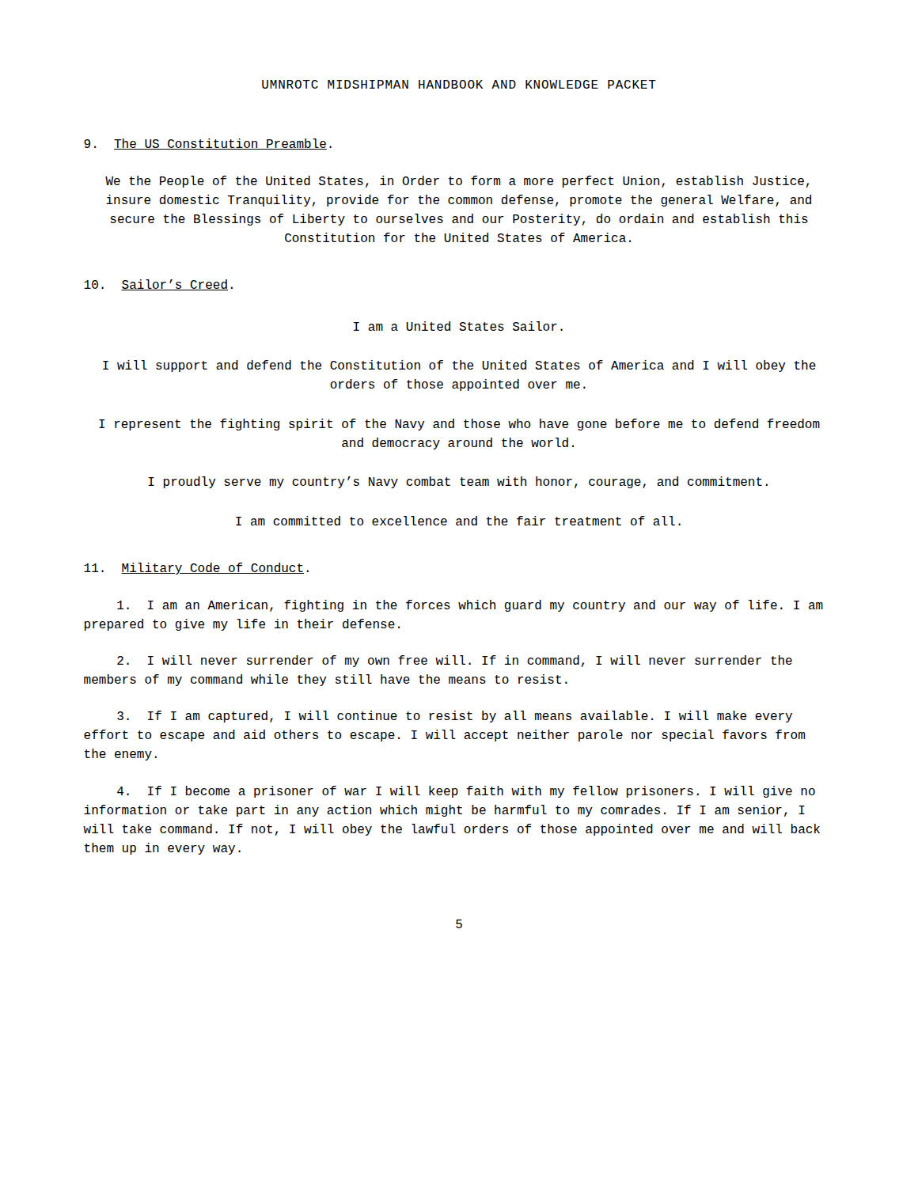UMNROTC MIDSHIPMAN HANDBOOK AND KNOWLEDGE PACKET
9. The US Constitution Preamble.
We the People of the United States, in Order to form a more perfect Union, establish Justice, insure domestic Tranquility, provide for the common defense, promote the general Welfare, and secure the Blessings of Liberty to ourselves and our Posterity, do ordain and establish this Constitution for the United States of America.
10. Sailor’s Creed.
I am a United States Sailor.
I will support and defend the Constitution of the United States of America and I will obey the orders of those appointed over me.
I represent the fighting spirit of the Navy and those who have gone before me to defend freedom and democracy around the world.
I proudly serve my country’s Navy combat team with honor, courage, and commitment.
I am committed to excellence and the fair treatment of all.
11. Military Code of Conduct.
1. I am an American, fighting in the forces which guard my country and our way of life. I am prepared to give my life in their defense.
2. I will never surrender of my own free will. If in command, I will never surrender the members of my command while they still have the means to resist.
3. If I am captured, I will continue to resist by all means available. I will make every effort to escape and aid others to escape. I will accept neither parole nor special favors from the enemy.
4. If I become a prisoner of war I will keep faith with my fellow prisoners. I will give no information or take part in any action which might be harmful to my comrades. If I am senior, I will take command. If not, I will obey the lawful orders of those appointed over me and will back them up in every way.
5